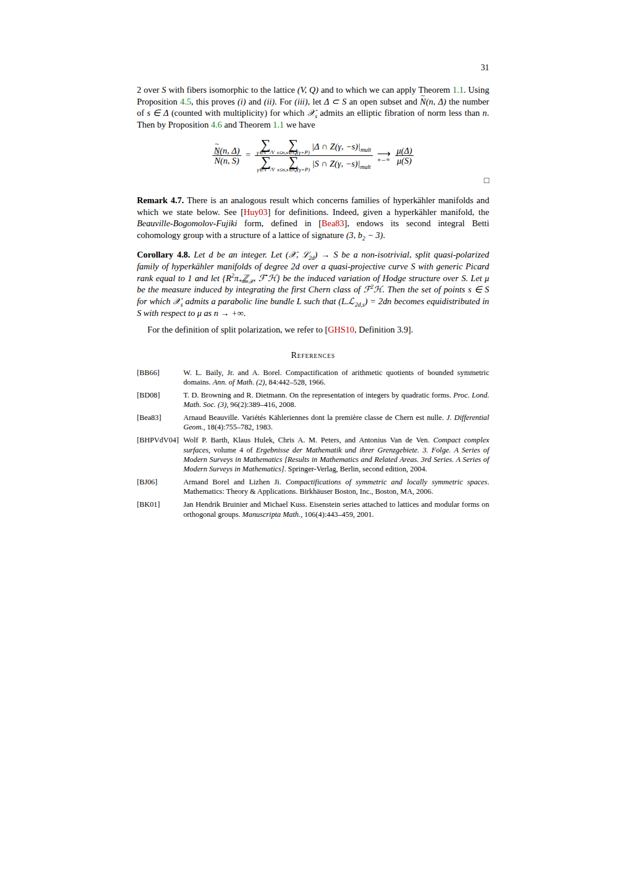31
2 over S with fibers isomorphic to the lattice (V, Q) and to which we can apply Theorem 1.1. Using Proposition 4.5, this proves (i) and (ii). For (iii), let Δ ⊂ S an open subset and ~N(n, Δ) the number of s ∈ Δ (counted with multiplicity) for which 𝒳s admits an elliptic fibration of norm less than n. Then by Proposition 4.6 and Theorem 1.1 we have
~N(n, Δ) ~N(n, S) = ∑γ∈V∨/V ∑s≤n,s∈Q(γ+P) |Δ ∩ Z(γ, −s)|mult ∑γ∈V∨/V ∑s≤n,s∈Q(γ+P) |S ∩ Z(γ, −s)|mult ⟶n→∞ μ(Δ) μ(S)
□
Remark 4.7. There is an analogous result which concerns families of hyperkähler manifolds and which we state below. See [Huy03] for definitions. Indeed, given a hyperkähler manifold, the Beauville-Bogomolov-Fujiki form, defined in [Bea83], endows its second integral Betti cohomology group with a structure of a lattice of signature (3, b2 − 3).
Corollary 4.8. Let d be an integer. Let (𝒳, ℒ2d) → S be a non-isotrivial, split quasi-polarized family of hyperkähler manifolds of degree 2d over a quasi-projective curve S with generic Picard rank equal to 1 and let {R2π*ℤ𝒳, ℱ•ℋ} be the induced variation of Hodge structure over S. Let μ be the measure induced by integrating the first Chern class of ℱ2ℋ. Then the set of points s ∈ S for which 𝒳s admits a parabolic line bundle L such that (L.ℒ2d,s) = 2dn becomes equidistributed in S with respect to μ as n → +∞.
For the definition of split polarization, we refer to [GHS10, Definition 3.9].
References
| [BB66] | W. L. Baily, Jr. and A. Borel. Compactification of arithmetic quotients of bounded symmetric domains. Ann. of Math. (2) , 84:442–528, 1966. |
| [BD08] | T. D. Browning and R. Dietmann. On the representation of integers by quadratic forms. Proc. Lond. Math. Soc. (3) , 96(2):389–416, 2008. |
| [Bea83] | Arnaud Beauville. Variétés Kähleriennes dont la première classe de Chern est nulle. J. Differential Geom. , 18(4):755–782, 1983. |
| [BHPVdV04] | Wolf P. Barth, Klaus Hulek, Chris A. M. Peters, and Antonius Van de Ven. Compact complex surfaces , volume 4 of Ergebnisse der Mathematik und ihrer Grenzgebiete. 3. Folge. A Series of Modern Surveys in Mathematics [Results in Mathematics and Related Areas. 3rd Series. A Series of Modern Surveys in Mathematics] . Springer-Verlag, Berlin, second edition, 2004. |
| [BJ06] | Armand Borel and Lizhen Ji. Compactifications of symmetric and locally symmetric spaces . Mathematics: Theory & Applications. Birkhäuser Boston, Inc., Boston, MA, 2006. |
| [BK01] | Jan Hendrik Bruinier and Michael Kuss. Eisenstein series attached to lattices and modular forms on orthogonal groups. Manuscripta Math. , 106(4):443–459, 2001. |